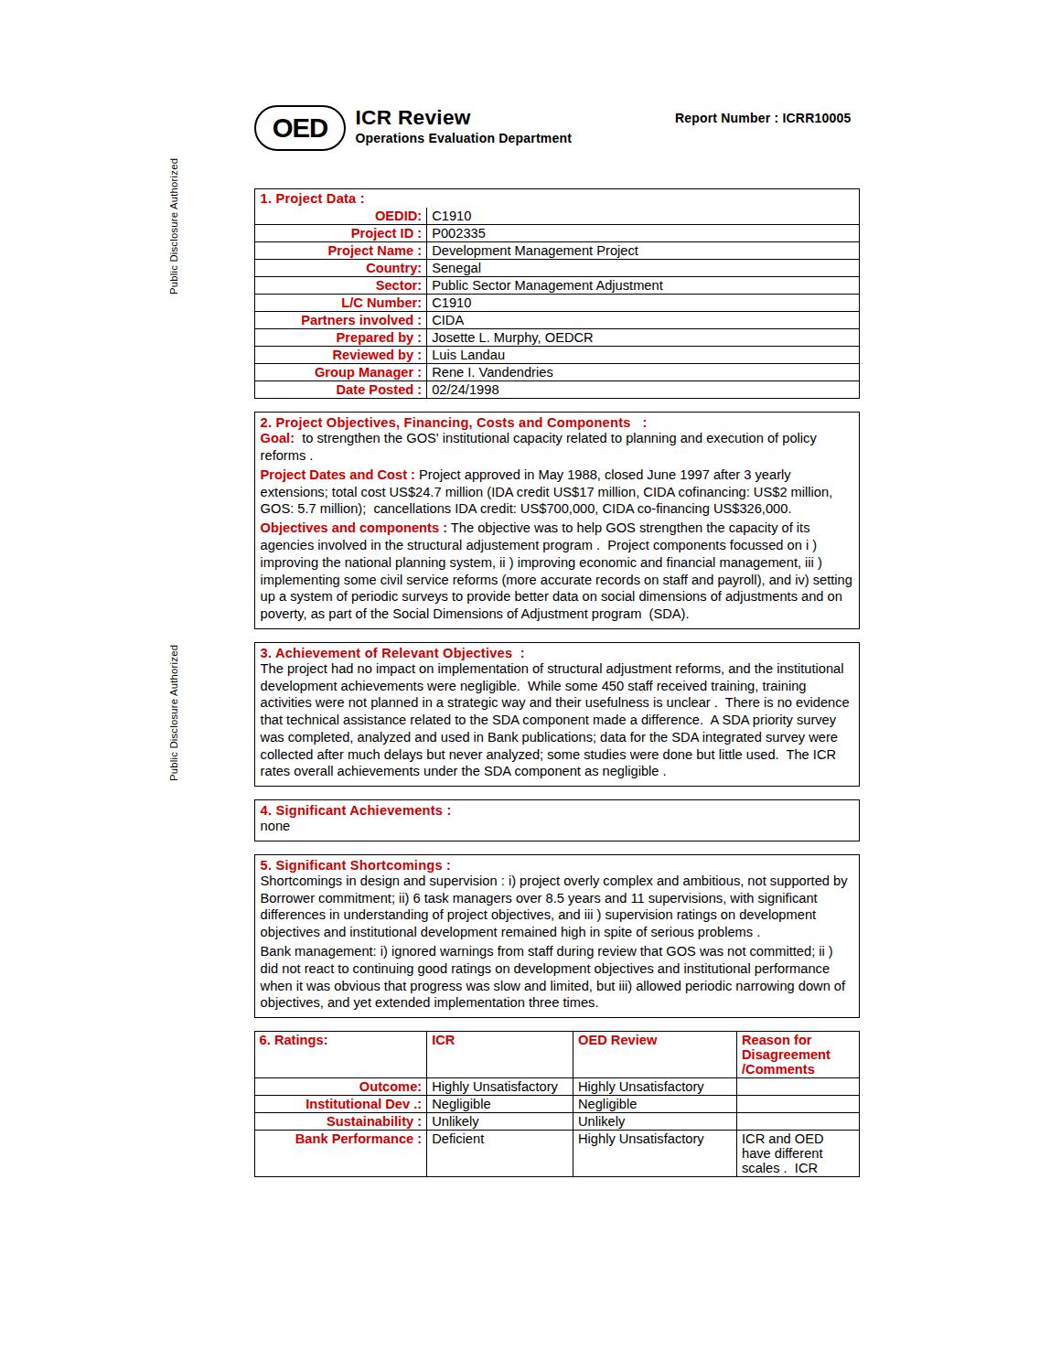Public Disclosure Authorized
Public Disclosure Authorized
OED
ICR Review
Operations Evaluation Department
Report Number : ICRR10005
1. Project Data :
| OEDID: | C1910 |
| Project ID : | P002335 |
| Project Name : | Development Management Project |
| Country: | Senegal |
| Sector: | Public Sector Management Adjustment |
| L/C Number: | C1910 |
| Partners involved : | CIDA |
| Prepared by : | Josette L. Murphy, OEDCR |
| Reviewed by : | Luis Landau |
| Group Manager : | Rene I. Vandendries |
| Date Posted : | 02/24/1998 |
2. Project Objectives, Financing, Costs and Components :
Goal: to strengthen the GOS' institutional capacity related to planning and execution of policy reforms .
Project Dates and Cost : Project approved in May 1988, closed June 1997 after 3 yearly extensions; total cost US$24.7 million (IDA credit US$17 million, CIDA cofinancing: US$2 million, GOS: 5.7 million); cancellations IDA credit: US$700,000, CIDA co-financing US$326,000.
Objectives and components : The objective was to help GOS strengthen the capacity of its agencies involved in the structural adjustement program . Project components focussed on i ) improving the national planning system, ii ) improving economic and financial management, iii ) implementing some civil service reforms (more accurate records on staff and payroll), and iv) setting up a system of periodic surveys to provide better data on social dimensions of adjustments and on poverty, as part of the Social Dimensions of Adjustment program (SDA).
3. Achievement of Relevant Objectives :
The project had no impact on implementation of structural adjustment reforms, and the institutional development achievements were negligible. While some 450 staff received training, training activities were not planned in a strategic way and their usefulness is unclear . There is no evidence that technical assistance related to the SDA component made a difference. A SDA priority survey was completed, analyzed and used in Bank publications; data for the SDA integrated survey were collected after much delays but never analyzed; some studies were done but little used. The ICR rates overall achievements under the SDA component as negligible .
4. Significant Achievements :
none
5. Significant Shortcomings :
Shortcomings in design and supervision : i) project overly complex and ambitious, not supported by Borrower commitment; ii) 6 task managers over 8.5 years and 11 supervisions, with significant differences in understanding of project objectives, and iii ) supervision ratings on development objectives and institutional development remained high in spite of serious problems .
Bank management: i) ignored warnings from staff during review that GOS was not committed; ii ) did not react to continuing good ratings on development objectives and institutional performance when it was obvious that progress was slow and limited, but iii) allowed periodic narrowing down of objectives, and yet extended implementation three times.
| 6. Ratings: | ICR | OED Review | Reason for Disagreement /Comments |
| Outcome: | Highly Unsatisfactory | Highly Unsatisfactory | |
| Institutional Dev .: | Negligible | Negligible | |
| Sustainability : | Unlikely | Unlikely | |
| Bank Performance : | Deficient | Highly Unsatisfactory | ICR and OED have different scales . ICR |